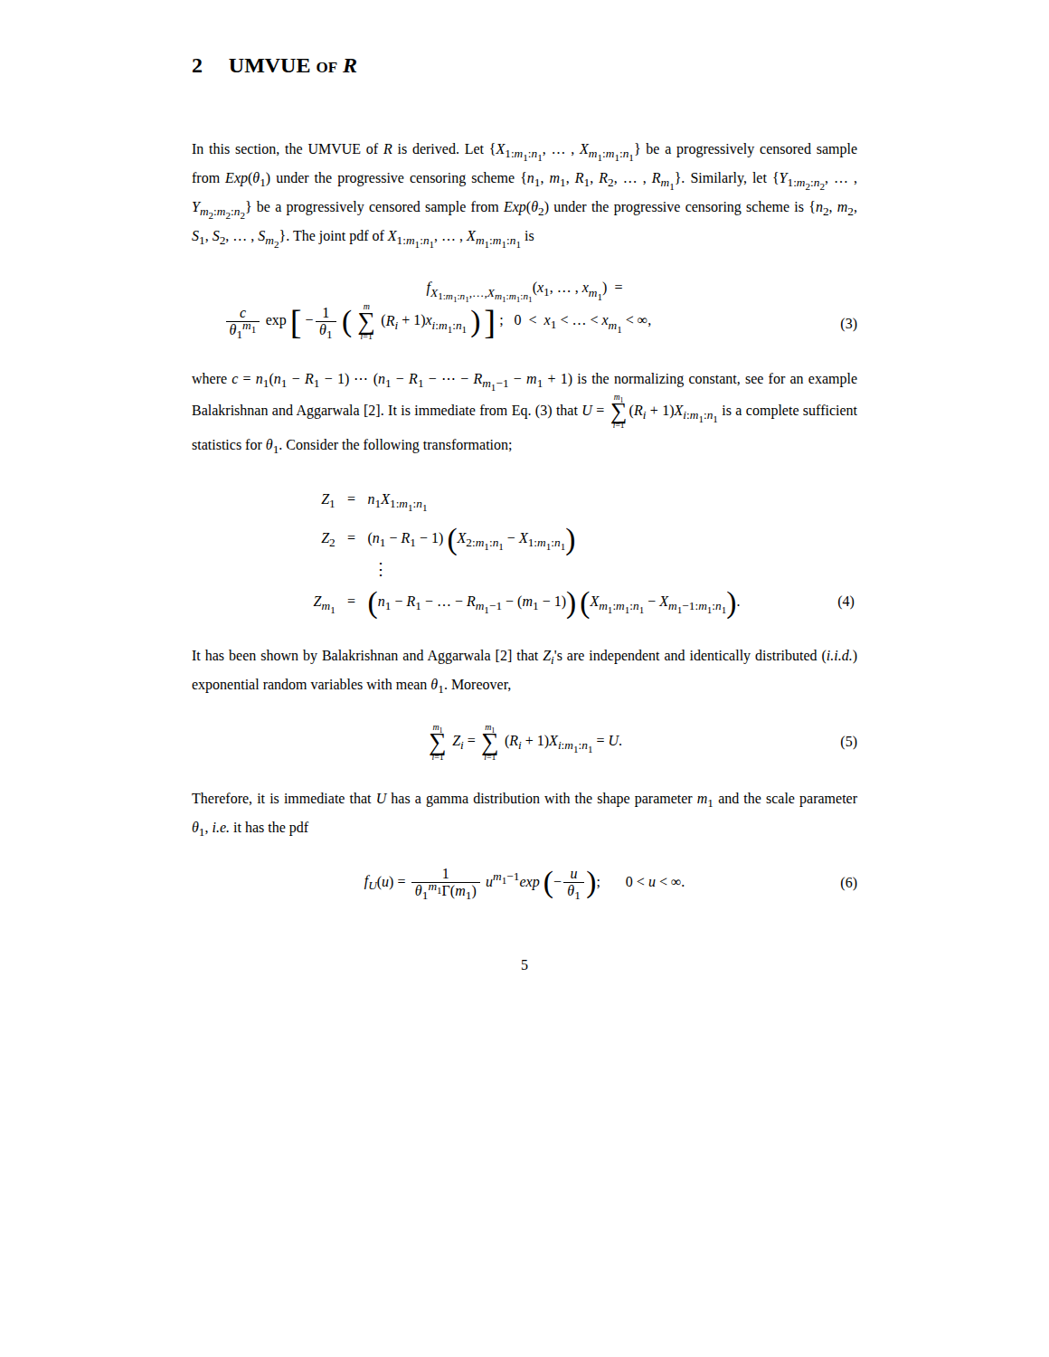2 UMVUE of R
In this section, the UMVUE of R is derived. Let {X1:m1:n1, … , Xm1:m1:n1} be a progressively censored sample from Exp(θ1) under the progressive censoring scheme {n1, m1, R1, R2, … , Rm1}. Similarly, let {Y1:m2:n2, … , Ym2:m2:n2} be a progressively censored sample from Exp(θ2) under the progressive censoring scheme is {n2, m2, S1, S2, … , Sm2}. The joint pdf of X1:m1:n1, … , Xm1:m1:n1 is
fX1:m1:n1,…,Xm1:m1:n1(x1, … , xm1) =
cθ1m1 exp [ −1 θ1 ( m∑i=1 (Ri + 1)xi:m1:n1 ) ] ; 0 < x1 < … < xm1 < ∞,
(3)
where c = n1(n1 − R1 − 1) ⋯ (n1 − R1 − ⋯ − Rm1−1 − m1 + 1) is the normalizing constant, see for an example Balakrishnan and Aggarwala [2]. It is immediate from Eq. (3) that U = m1∑i=1(Ri + 1)Xi:m1:n1 is a complete sufficient statistics for θ1. Consider the following transformation;
| Z 1 | = | n 1 X 1: m 1 : n 1 | |
| Z 2 | = | ( n 1 − R 1 − 1) ( X 2: m 1 : n 1 − X 1: m 1 : n 1 ) | |
| | | ⋮ | |
| Z m 1 | = | ( n 1 − R 1 − … − R m 1 −1 − ( m 1 − 1) ) ( X m 1 : m 1 : n 1 − X m 1 −1: m 1 : n 1 ) . | (4) |
It has been shown by Balakrishnan and Aggarwala [2] that Zi's are independent and identically distributed (i.i.d.) exponential random variables with mean θ1. Moreover,
m1∑i=1 Zi = m1∑i=1 (Ri + 1)Xi:m1:n1 = U. (5)
Therefore, it is immediate that U has a gamma distribution with the shape parameter m1 and the scale parameter θ1, i.e. it has the pdf
fU(u) = 1 θ1m1Γ(m1) um1−1exp (−uθ1); 0 < u < ∞. (6)
5